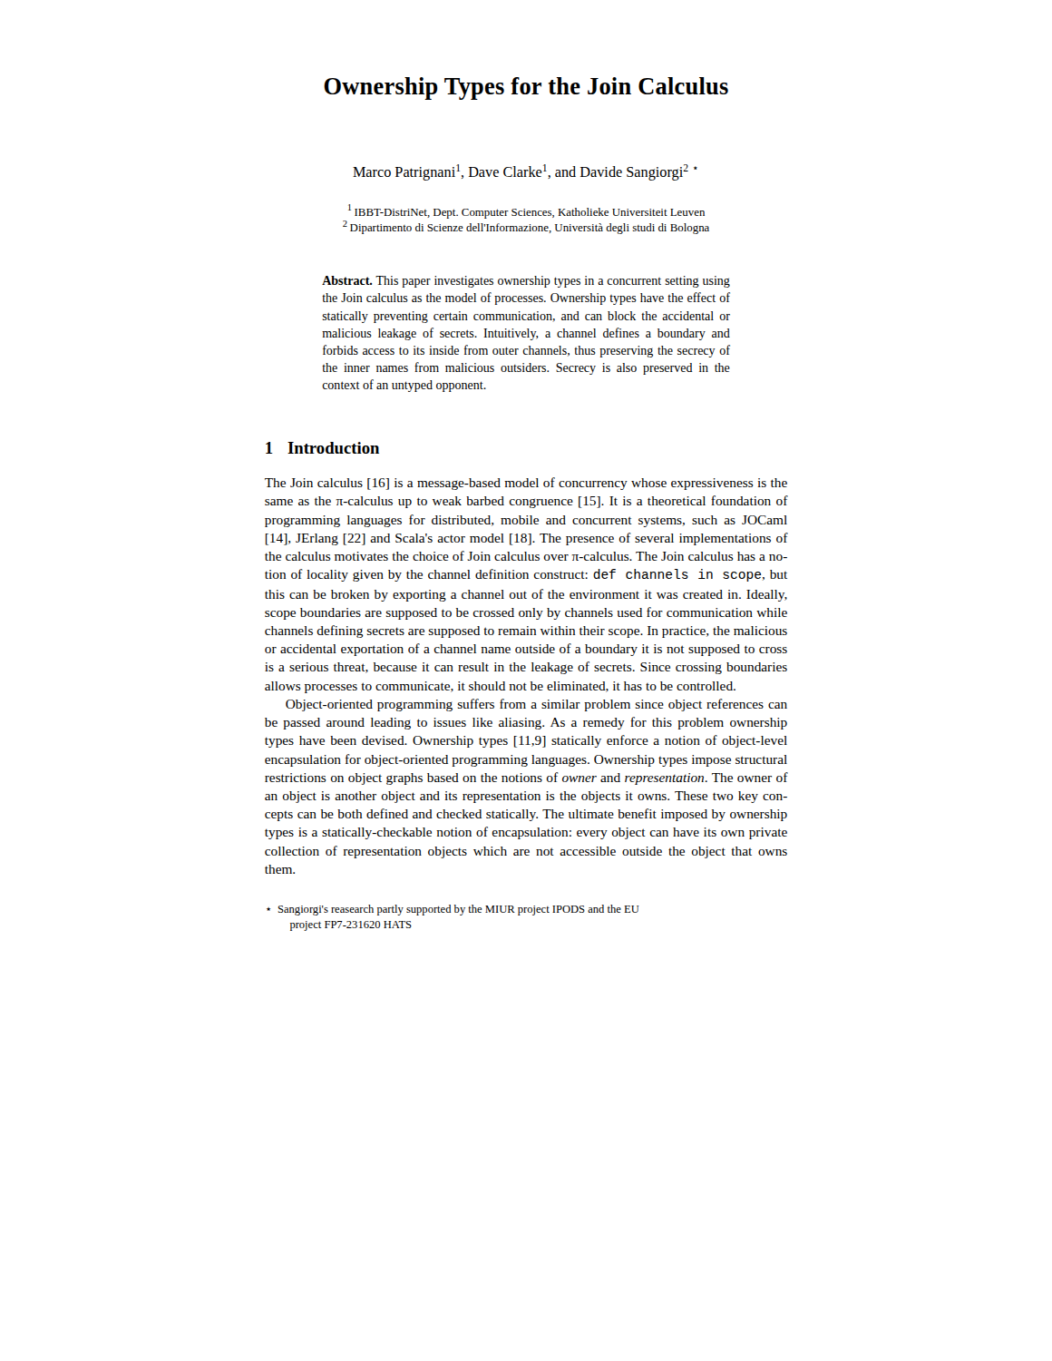Ownership Types for the Join Calculus
Marco Patrignani1, Dave Clarke1, and Davide Sangiorgi2 ⋆
1 IBBT-DistriNet, Dept. Computer Sciences, Katholieke Universiteit Leuven
2 Dipartimento di Scienze dell'Informazione, Università degli studi di Bologna
Abstract. This paper investigates ownership types in a concurrent setting using the Join calculus as the model of processes. Ownership types have the effect of statically preventing certain communication, and can block the accidental or malicious leakage of secrets. Intuitively, a channel defines a boundary and forbids access to its inside from outer channels, thus preserving the secrecy of the inner names from malicious outsiders. Secrecy is also preserved in the context of an untyped opponent.
1 Introduction
The Join calculus [16] is a message-based model of concurrency whose expressiveness is the same as the π-calculus up to weak barbed congruence [15]. It is a theoretical foundation of programming languages for distributed, mobile and concurrent systems, such as JOCaml [14], JErlang [22] and Scala's actor model [18]. The presence of several implementations of the calculus motivates the choice of Join calculus over π-calculus. The Join calculus has a notion of locality given by the channel definition construct: def channels in scope, but this can be broken by exporting a channel out of the environment it was created in. Ideally, scope boundaries are supposed to be crossed only by channels used for communication while channels defining secrets are supposed to remain within their scope. In practice, the malicious or accidental exportation of a channel name outside of a boundary it is not supposed to cross is a serious threat, because it can result in the leakage of secrets. Since crossing boundaries allows processes to communicate, it should not be eliminated, it has to be controlled.
Object-oriented programming suffers from a similar problem since object references can be passed around leading to issues like aliasing. As a remedy for this problem ownership types have been devised. Ownership types [11,9] statically enforce a notion of object-level encapsulation for object-oriented programming languages. Ownership types impose structural restrictions on object graphs based on the notions of owner and representation. The owner of an object is another object and its representation is the objects it owns. These two key concepts can be both defined and checked statically. The ultimate benefit imposed by ownership types is a statically-checkable notion of encapsulation: every object can have its own private collection of representation objects which are not accessible outside the object that owns them.
⋆Sangiorgi's reasearch partly supported by the MIUR project IPODS and the EU project FP7-231620 HATS